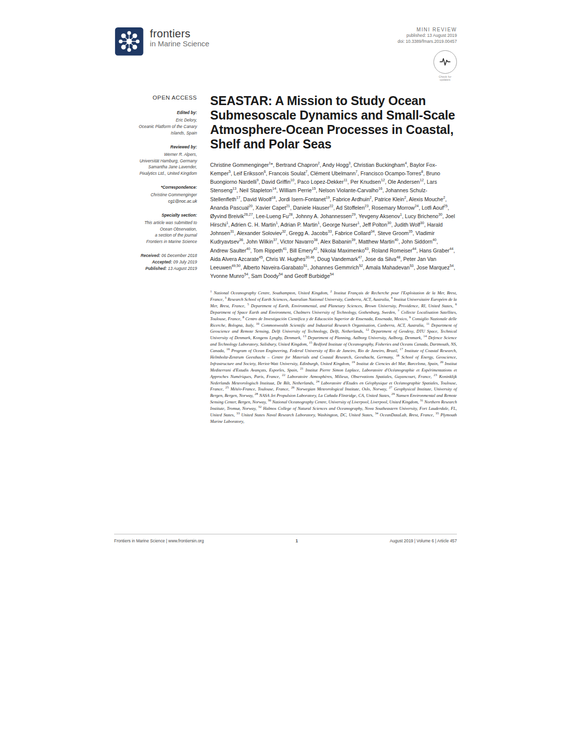frontiers
in Marine Science
Mini Review
published: 13 August 2019
doi: 10.3389/fmars.2019.00457
Check for
updates
OPEN ACCESS
Edited by:
Eric Delory,
Oceanic Platform of the Canary
Islands, Spain
Reviewed by:
Werner R. Alpers,
Universität Hamburg, Germany
Samantha Jane Lavender,
Pixalytics Ltd., United Kingdom
*Correspondence:
Christine Gommenginger
cg1@noc.ac.uk
Specialty section:
This article was submitted to
Ocean Observation,
a section of the journal
Frontiers in Marine Science
Received: 06 December 2018
Accepted: 09 July 2019
Published: 13 August 2019
SEASTAR: A Mission to Study Ocean Submesoscale Dynamics and Small-Scale Atmosphere-Ocean Processes in Coastal, Shelf and Polar Seas
Christine Gommenginger1*, Bertrand Chapron2, Andy Hogg3, Christian Buckingham4, Baylor Fox-Kemper5, Leif Eriksson6, Francois Soulat7, Clément Ubelmann7, Francisco Ocampo-Torres8, Bruno Buongiorno Nardelli9, David Griffin10, Paco Lopez-Dekker11, Per Knudsen12, Ole Andersen12, Lars Stenseng13, Neil Stapleton14, William Perrie15, Nelson Violante-Carvalho16, Johannes Schulz-Stellenfleth17, David Woolf18, Jordi Isern-Fontanet19, Fabrice Ardhuin2, Patrice Klein2, Alexis Mouche2, Ananda Pascual20, Xavier Capet21, Daniele Hauser22, Ad Stoffelen23, Rosemary Morrow24, Lotfi Aouf25, Øyvind Breivik26,27, Lee-Lueng Fu28, Johnny A. Johannessen29, Yevgeny Aksenov1, Lucy Bricheno30, Joel Hirschi1, Adrien C. H. Martin1, Adrian P. Martin1, George Nurser1, Jeff Polton30, Judith Wolf30, Harald Johnsen31, Alexander Soloviev32, Gregg A. Jacobs33, Fabrice Collard34, Steve Groom35, Vladimir Kudryavtsev36, John Wilkin37, Victor Navarro38, Alex Babanin39, Matthew Martin40, John Siddorn40, Andrew Saulter40, Tom Rippeth41, Bill Emery42, Nikolai Maximenko43, Roland Romeiser44, Hans Graber44, Aida Alvera Azcarate45, Chris W. Hughes30,46, Doug Vandemark47, Jose da Silva48, Peter Jan Van Leeuwen49,50, Alberto Naveira-Garabato51, Johannes Gemmrich52, Amala Mahadevan53, Jose Marquez54, Yvonne Munro54, Sam Doody54 and Geoff Burbidge54
1 National Oceanography Centre, Southampton, United Kingdom, 2 Institut Français de Recherche pour l'Exploitation de la Mer, Brest, France, 3 Research School of Earth Sciences, Australian National University, Canberra, ACT, Australia, 4 Institut Universitaire Européen de la Mer, Brest, France, 5 Department of Earth, Environmental, and Planetary Sciences, Brown University, Providence, RI, United States, 6 Department of Space Earth and Environment, Chalmers University of Technology, Gothenburg, Sweden, 7 Collecte Localisation Satellites, Toulouse, France, 8 Centro de Investigación Científica y de Educación Superior de Ensenada, Ensenada, Mexico, 9 Consiglio Nazionale delle Ricerche, Bologna, Italy, 10 Commonwealth Scientific and Industrial Research Organisation, Canberra, ACT, Australia, 11 Department of Geoscience and Remote Sensing, Delft University of Technology, Delft, Netherlands, 12 Department of Geodesy, DTU Space, Technical University of Denmark, Kongens Lyngby, Denmark, 13 Department of Planning, Aalborg University, Aalborg, Denmark, 14 Defence Science and Technology Laboratory, Salisbury, United Kingdom, 15 Bedford Institute of Oceanography, Fisheries and Oceans Canada, Dartmouth, NS, Canada, 16 Program of Ocean Engineering, Federal University of Rio de Janeiro, Rio de Janeiro, Brazil, 17 Institute of Coastal Research, Helmholtz-Zentrum Geesthacht – Centre for Materials and Coastal Research, Geesthacht, Germany, 18 School of Energy, Geoscience, Infrastructure and Society, Heriot-Watt University, Edinburgh, United Kingdom, 19 Institut de Ciencies del Mar, Barcelona, Spain, 20 Institut Mediterrani d'Estudis Avançats, Esporles, Spain, 21 Institut Pierre Simon Laplace, Laboratoire d'Océanographie et Expérimentations et Approches Numériques, Paris, France, 22 Laboratoire Atmosphères, Milieux, Observations Spatiales, Guyancourt, France, 23 Koninklijk Nederlands Meteorologisch Instituut, De Bilt, Netherlands, 24 Laboratoire d'Etudes en Géophysique et Océanographie Spatiales, Toulouse, France, 25 Météo-France, Toulouse, France, 26 Norwegian Meteorological Institute, Oslo, Norway, 27 Geophysical Institute, University of Bergen, Bergen, Norway, 28 NASA Jet Propulsion Laboratory, La Cañada Flintridge, CA, United States, 29 Nansen Environmental and Remote Sensing Center, Bergen, Norway, 30 National Oceanography Centre, University of Liverpool, Liverpool, United Kingdom, 31 Northern Research Institute, Tromsø, Norway, 32 Halmos College of Natural Sciences and Oceanography, Nova Southeastern University, Fort Lauderdale, FL, United States, 33 United States Naval Research Laboratory, Washington, DC, United States, 34 OceanDataLab, Brest, France, 35 Plymouth Marine Laboratory,
Frontiers in Marine Science | www.frontiersin.org
1
August 2019 | Volume 6 | Article 457